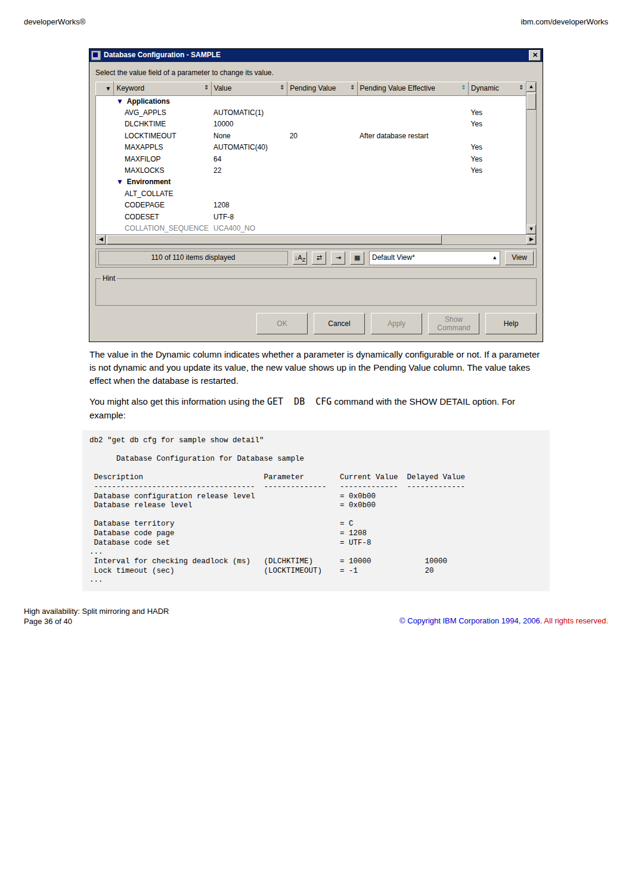developerWorks®
ibm.com/developerWorks
Database Configuration - SAMPLE
✕
Select the value field of a parameter to change its value.
| ▼ | Keyword ⇕ | Value ⇕ | Pending Value ⇕ | Pending Value Effective ⇕ | Dynamic ⇕ |
| --- | --- | --- | --- | --- | --- |
| | ▼ Applications |
| | AVG_APPLS | AUTOMATIC(1) | | | Yes |
| | DLCHKTIME | 10000 | | | Yes |
| | LOCKTIMEOUT | None | 20 | After database restart | |
| | MAXAPPLS | AUTOMATIC(40) | | | Yes |
| | MAXFILOP | 64 | | | Yes |
| | MAXLOCKS | 22 | | | Yes |
| | ▼ Environment |
| | ALT_COLLATE | | | | |
| | CODEPAGE | 1208 | | | |
| | CODESET | UTF-8 | | | |
| | COLLATION_SEQUENCE | UCA400_NO | | | |
▲
▼
◀
▶
110 of 110 items displayed
↓AZ
⇄
⇥
▦
Default View*▲
View
Hint
OK Cancel Apply Show Command Help
The value in the Dynamic column indicates whether a parameter is dynamically configurable or not. If a parameter is not dynamic and you update its value, the new value shows up in the Pending Value column. The value takes effect when the database is restarted.
You might also get this information using the GET DB CFG command with the SHOW DETAIL option. For example:
db2 "get db cfg for sample show detail"

      Database Configuration for Database sample

 Description                           Parameter        Current Value  Delayed Value
 ------------------------------------  --------------   -------------  -------------
 Database configuration release level                   = 0x0b00
 Database release level                                 = 0x0b00

 Database territory                                     = C
 Database code page                                     = 1208
 Database code set                                      = UTF-8
...
 Interval for checking deadlock (ms)   (DLCHKTIME)      = 10000            10000
 Lock timeout (sec)                    (LOCKTIMEOUT)    = -1               20
...
High availability: Split mirroring and HADR
Page 36 of 40
© Copyright IBM Corporation 1994, 2006. All rights reserved.